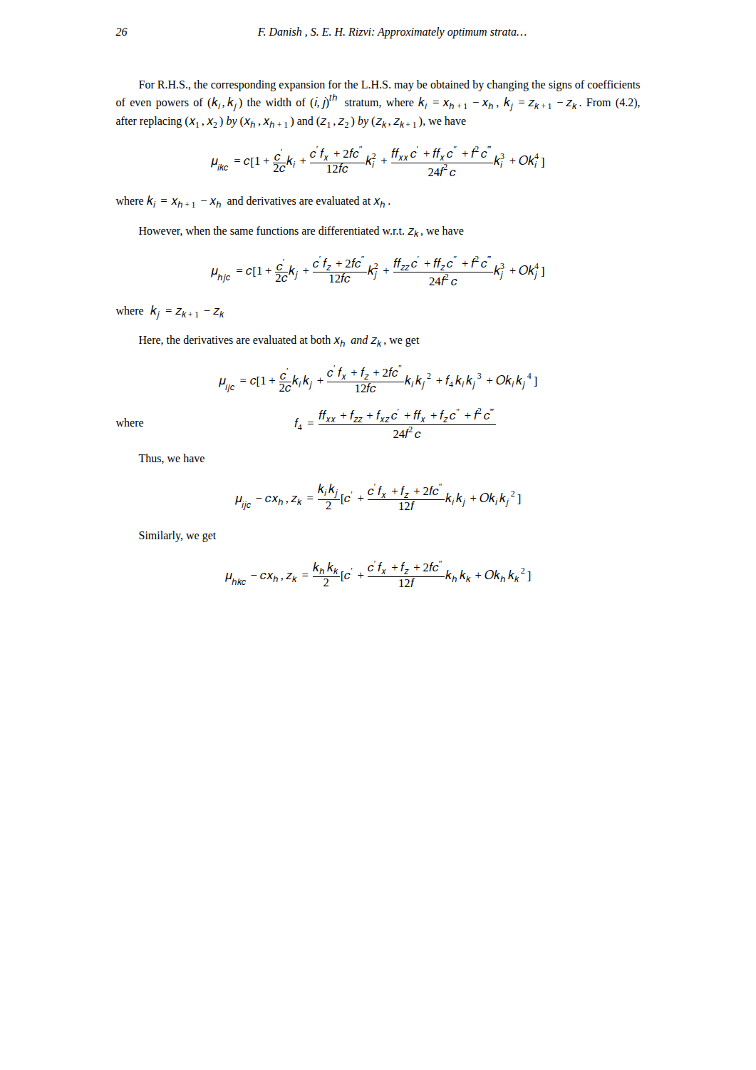26 F. Danish , S. E. H. Rizvi: Approximately optimum strata…
For R.H.S., the corresponding expansion for the L.H.S. may be obtained by changing the signs of coefficients of even powers of (ki,kj) the width of (i,j)th stratum, where ki=xh+1−xh, kj=zk+1−zk. From (4.2), after replacing (x1,x2) by (xh,xh+1) and (z1,z2) by (zk,zk+1), we have
μikc = c [ 1+ c′2c ki + c′fx+2fc″ 12fc ki2 + ffxxc′+ffxc″+f2c‴ 24f2c ki3 + Oki4 ]
where ki=xh+1−xh and derivatives are evaluated at xh.
However, when the same functions are differentiated w.r.t. zk, we have
μhjc = c [ 1+ c′2c kj + c′fz+2fc″ 12fc kj2 + ffzzc′+ffzc″+f2c‴ 24f2c kj3 + Okj4 ]
where kj=zk+1−zk
Here, the derivatives are evaluated at both xh and zk, we get
μijc = c [ 1+ c′2c kikj + c′fx+fz+2fc″ 12fc kikj2 + f4 kikj3 + Okikj4 ]
where f4 = f fxx+fzz+fxz c′ + f fx+fz c″ + f2c‴ 24f2c
Thus, we have
μijc − cxh,zk = kikj 2 [ c′ + c′fx+fz+2fc″ 12f kikj + Okikj2 ]
Similarly, we get
μhkc − cxh,zk = khkk 2 [ c′ + c′fx+fz+2fc″ 12f khkk + Okhkk2 ]